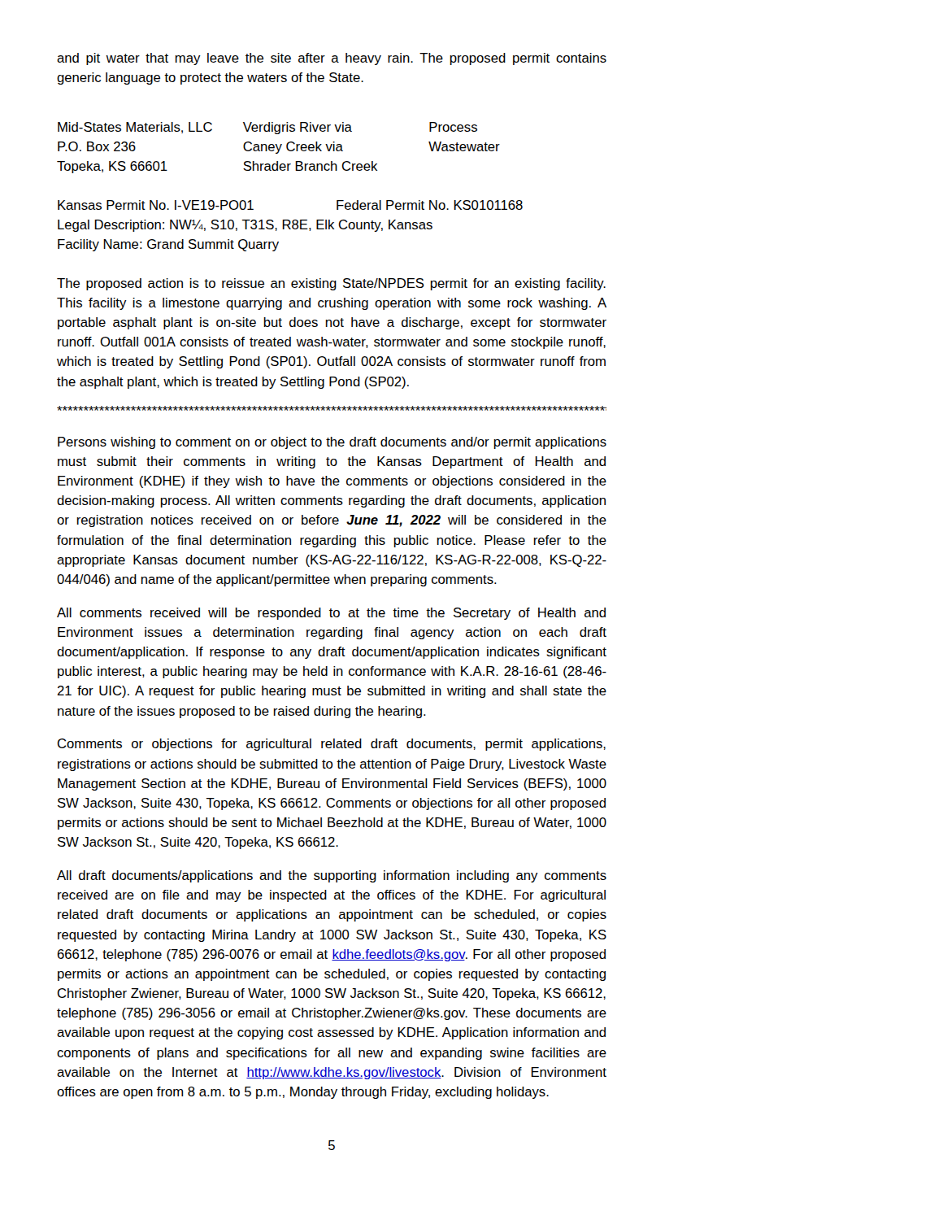and pit water that may leave the site after a heavy rain. The proposed permit contains generic language to protect the waters of the State.
Mid-States Materials, LLC
P.O. Box 236
Topeka, KS 66601
Verdigris River via
Caney Creek via
Shrader Branch Creek
Process
Wastewater
Kansas Permit No. I-VE19-PO01
Federal Permit No. KS0101168
Legal Description: NW¼, S10, T31S, R8E, Elk County, Kansas
Facility Name: Grand Summit Quarry
The proposed action is to reissue an existing State/NPDES permit for an existing facility. This facility is a limestone quarrying and crushing operation with some rock washing. A portable asphalt plant is on-site but does not have a discharge, except for stormwater runoff. Outfall 001A consists of treated wash-water, stormwater and some stockpile runoff, which is treated by Settling Pond (SP01). Outfall 002A consists of stormwater runoff from the asphalt plant, which is treated by Settling Pond (SP02).
*********************************************************************************************************************
Persons wishing to comment on or object to the draft documents and/or permit applications must submit their comments in writing to the Kansas Department of Health and Environment (KDHE) if they wish to have the comments or objections considered in the decision-making process. All written comments regarding the draft documents, application or registration notices received on or before June 11, 2022 will be considered in the formulation of the final determination regarding this public notice. Please refer to the appropriate Kansas document number (KS-AG-22-116/122, KS-AG-R-22-008, KS-Q-22-044/046) and name of the applicant/permittee when preparing comments.
All comments received will be responded to at the time the Secretary of Health and Environment issues a determination regarding final agency action on each draft document/application. If response to any draft document/application indicates significant public interest, a public hearing may be held in conformance with K.A.R. 28-16-61 (28-46-21 for UIC). A request for public hearing must be submitted in writing and shall state the nature of the issues proposed to be raised during the hearing.
Comments or objections for agricultural related draft documents, permit applications, registrations or actions should be submitted to the attention of Paige Drury, Livestock Waste Management Section at the KDHE, Bureau of Environmental Field Services (BEFS), 1000 SW Jackson, Suite 430, Topeka, KS 66612. Comments or objections for all other proposed permits or actions should be sent to Michael Beezhold at the KDHE, Bureau of Water, 1000 SW Jackson St., Suite 420, Topeka, KS 66612.
All draft documents/applications and the supporting information including any comments received are on file and may be inspected at the offices of the KDHE. For agricultural related draft documents or applications an appointment can be scheduled, or copies requested by contacting Mirina Landry at 1000 SW Jackson St., Suite 430, Topeka, KS 66612, telephone (785) 296-0076 or email at kdhe.feedlots@ks.gov. For all other proposed permits or actions an appointment can be scheduled, or copies requested by contacting Christopher Zwiener, Bureau of Water, 1000 SW Jackson St., Suite 420, Topeka, KS 66612, telephone (785) 296-3056 or email at Christopher.Zwiener@ks.gov. These documents are available upon request at the copying cost assessed by KDHE. Application information and components of plans and specifications for all new and expanding swine facilities are available on the Internet at http://www.kdhe.ks.gov/livestock. Division of Environment offices are open from 8 a.m. to 5 p.m., Monday through Friday, excluding holidays.
5